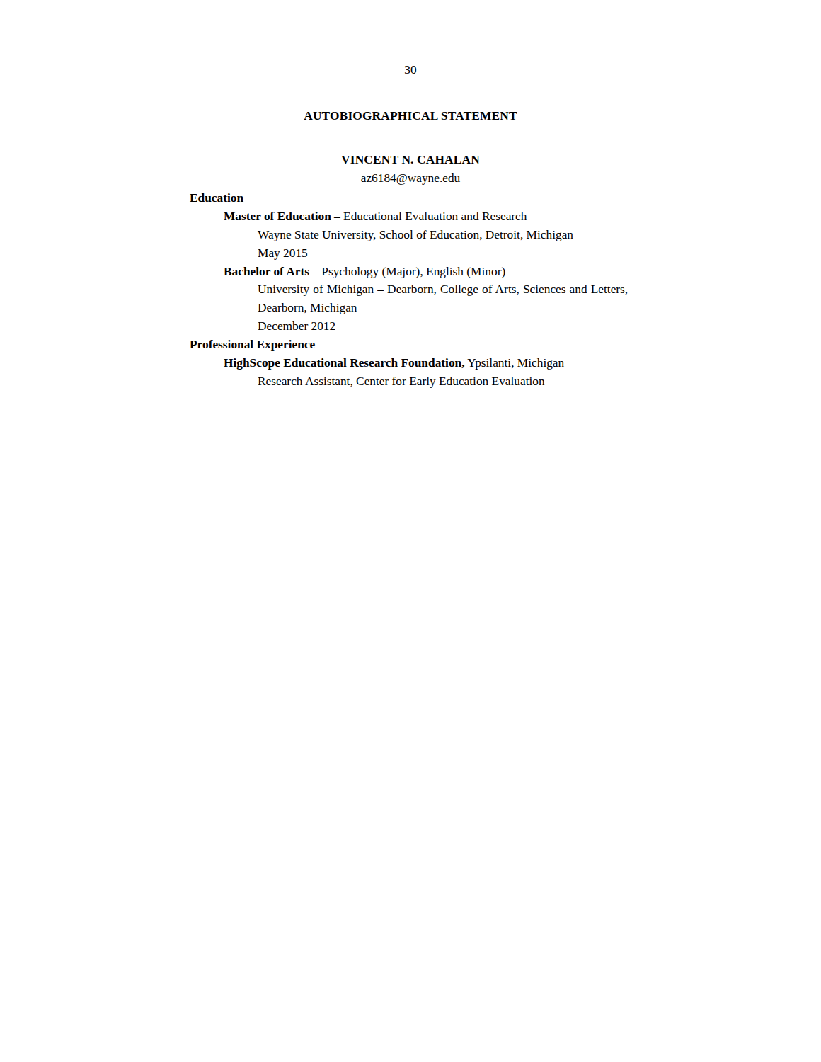30
AUTOBIOGRAPHICAL STATEMENT
VINCENT N. CAHALAN
az6184@wayne.edu
Education
Master of Education – Educational Evaluation and Research
Wayne State University, School of Education, Detroit, Michigan
May 2015
Bachelor of Arts – Psychology (Major), English (Minor)
University of Michigan – Dearborn, College of Arts, Sciences and Letters, Dearborn, Michigan
December 2012
Professional Experience
HighScope Educational Research Foundation, Ypsilanti, Michigan
Research Assistant, Center for Early Education Evaluation